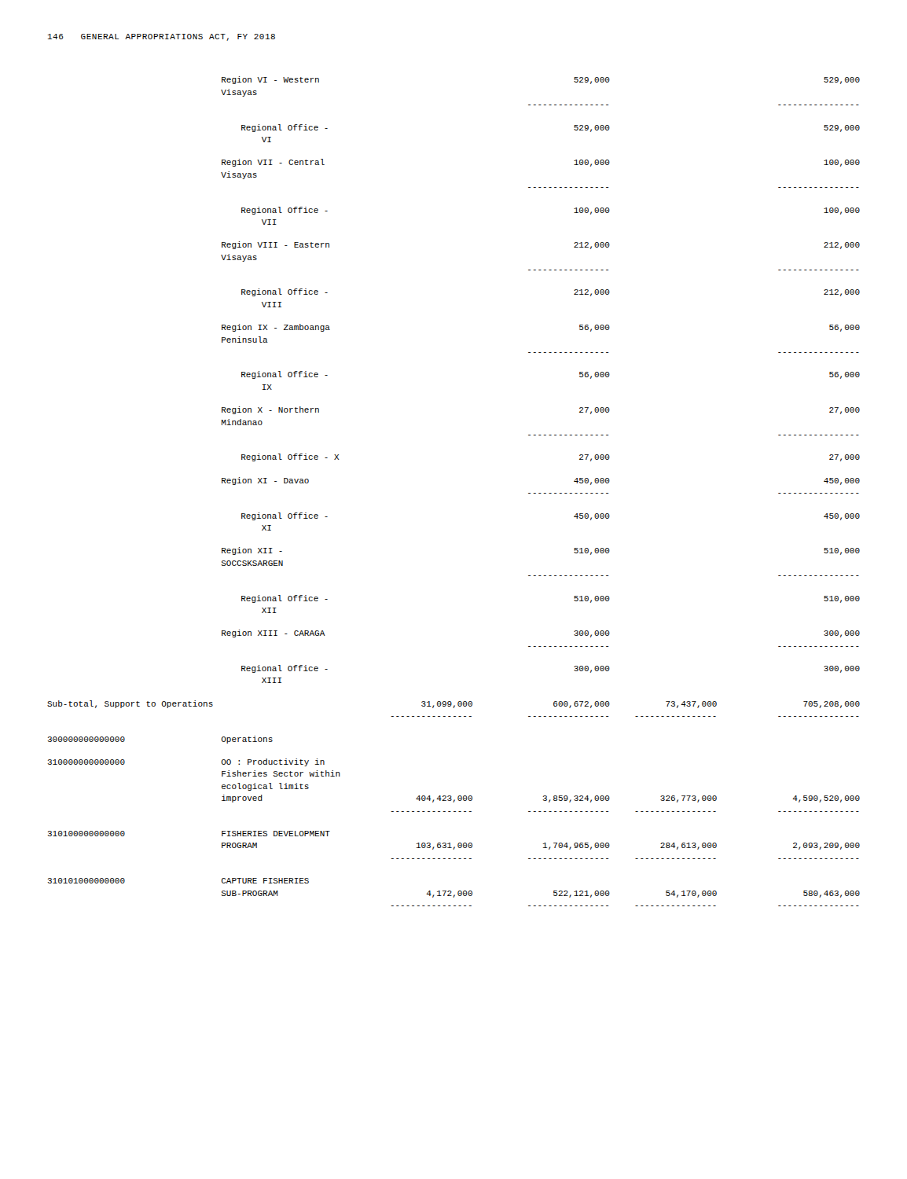146 GENERAL APPROPRIATIONS ACT, FY 2018
| | Region VI - Western Visayas | | 529,000 | | 529,000 |
| | | | ---------------- | | ---------------- |
| | Regional Office - VI | | 529,000 | | 529,000 |
| | Region VII - Central Visayas | | 100,000 | | 100,000 |
| | | | ---------------- | | ---------------- |
| | Regional Office - VII | | 100,000 | | 100,000 |
| | Region VIII - Eastern Visayas | | 212,000 | | 212,000 |
| | | | ---------------- | | ---------------- |
| | Regional Office - VIII | | 212,000 | | 212,000 |
| | Region IX - Zamboanga Peninsula | | 56,000 | | 56,000 |
| | | | ---------------- | | ---------------- |
| | Regional Office - IX | | 56,000 | | 56,000 |
| | Region X - Northern Mindanao | | 27,000 | | 27,000 |
| | | | ---------------- | | ---------------- |
| | Regional Office - X | | 27,000 | | 27,000 |
| | Region XI - Davao | | 450,000 | | 450,000 |
| | | | ---------------- | | ---------------- |
| | Regional Office - XI | | 450,000 | | 450,000 |
| | Region XII - SOCCSKSARGEN | | 510,000 | | 510,000 |
| | | | ---------------- | | ---------------- |
| | Regional Office - XII | | 510,000 | | 510,000 |
| | Region XIII - CARAGA | | 300,000 | | 300,000 |
| | | | ---------------- | | ---------------- |
| | Regional Office - XIII | | 300,000 | | 300,000 |
| Sub-total, Support to Operations | | 31,099,000 | 600,672,000 | 73,437,000 | 705,208,000 |
| | | ---------------- | ---------------- | ---------------- | ---------------- |
| 300000000000000 | Operations | | | | |
| 310000000000000 | OO : Productivity in Fisheries Sector within ecological limits improved | 404,423,000 | 3,859,324,000 | 326,773,000 | 4,590,520,000 |
| | | ---------------- | ---------------- | ---------------- | ---------------- |
| 310100000000000 | FISHERIES DEVELOPMENT PROGRAM | 103,631,000 | 1,704,965,000 | 284,613,000 | 2,093,209,000 |
| | | ---------------- | ---------------- | ---------------- | ---------------- |
| 310101000000000 | CAPTURE FISHERIES SUB-PROGRAM | 4,172,000 | 522,121,000 | 54,170,000 | 580,463,000 |
| | | ---------------- | ---------------- | ---------------- | ---------------- |